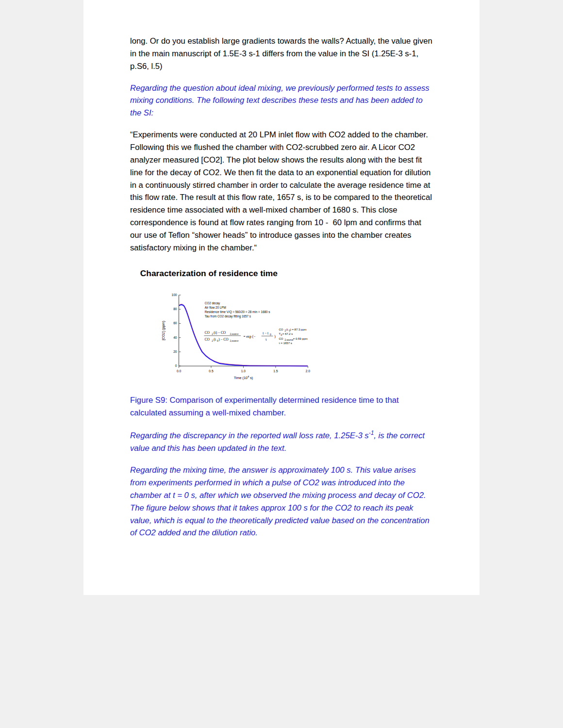long. Or do you establish large gradients towards the walls? Actually, the value given in the main manuscript of 1.5E-3 s-1 differs from the value in the SI (1.25E-3 s-1, p.S6, l.5)
Regarding the question about ideal mixing, we previously performed tests to assess mixing conditions. The following text describes these tests and has been added to the SI:
“Experiments were conducted at 20 LPM inlet flow with CO2 added to the chamber. Following this we flushed the chamber with CO2-scrubbed zero air. A Licor CO2 analyzer measured [CO2]. The plot below shows the results along with the best fit line for the decay of CO2. We then fit the data to an exponential equation for dilution in a continuously stirred chamber in order to calculate the average residence time at this flow rate. The result at this flow rate, 1657 s, is to be compared to the theoretical residence time associated with a well-mixed chamber of 1680 s. This close correspondence is found at flow rates ranging from 10 - 60 lpm and confirms that our use of Teflon “shower heads” to introduce gasses into the chamber creates satisfactory mixing in the chamber.“
Characterization of residence time
0 20 40 60 80 100 0.0 0.5 1.0 1.5 2.0 Time (104 s) [CO2] (ppm) CO2 decay Air flow 20 LPM Residence time V/Q = 560/20 = 28 min = 1680 s Tau from CO2 decay fitting 1657 s CO 2 (t) − CO 2,source CO 2 (t 0 ) − CO 2,source = exp (− t − t 0 τ ) CO 2 (t 0 ) = 87.3 ppm T 0 = 67.2 s CO 2,source = 0.59 ppm τ = 1657 s
Figure S9: Comparison of experimentally determined residence time to that calculated assuming a well-mixed chamber.
Regarding the discrepancy in the reported wall loss rate, 1.25E-3 s-1, is the correct value and this has been updated in the text.
Regarding the mixing time, the answer is approximately 100 s. This value arises from experiments performed in which a pulse of CO2 was introduced into the chamber at t = 0 s, after which we observed the mixing process and decay of CO2. The figure below shows that it takes approx 100 s for the CO2 to reach its peak value, which is equal to the theoretically predicted value based on the concentration of CO2 added and the dilution ratio.